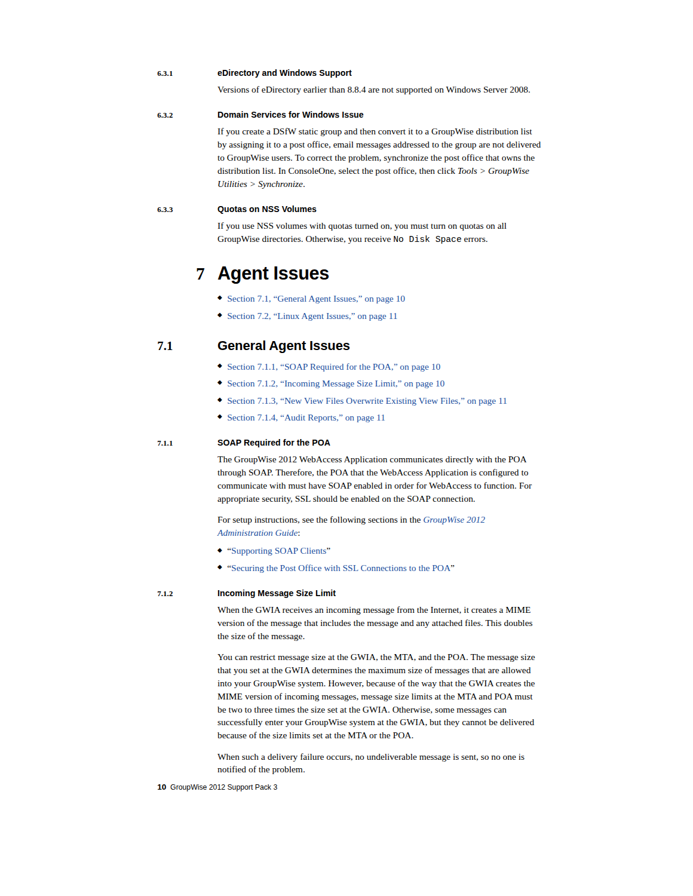6.3.1
eDirectory and Windows Support
Versions of eDirectory earlier than 8.8.4 are not supported on Windows Server 2008.
6.3.2
Domain Services for Windows Issue
If you create a DSfW static group and then convert it to a GroupWise distribution list by assigning it to a post office, email messages addressed to the group are not delivered to GroupWise users. To correct the problem, synchronize the post office that owns the distribution list. In ConsoleOne, select the post office, then click Tools > GroupWise Utilities > Synchronize.
6.3.3
Quotas on NSS Volumes
If you use NSS volumes with quotas turned on, you must turn on quotas on all GroupWise directories. Otherwise, you receive No Disk Space errors.
7
Agent Issues
Section 7.1, “General Agent Issues,” on page 10
Section 7.2, “Linux Agent Issues,” on page 11
7.1
General Agent Issues
Section 7.1.1, “SOAP Required for the POA,” on page 10
Section 7.1.2, “Incoming Message Size Limit,” on page 10
Section 7.1.3, “New View Files Overwrite Existing View Files,” on page 11
Section 7.1.4, “Audit Reports,” on page 11
7.1.1
SOAP Required for the POA
The GroupWise 2012 WebAccess Application communicates directly with the POA through SOAP. Therefore, the POA that the WebAccess Application is configured to communicate with must have SOAP enabled in order for WebAccess to function. For appropriate security, SSL should be enabled on the SOAP connection.
For setup instructions, see the following sections in the GroupWise 2012 Administration Guide:
“Supporting SOAP Clients”
“Securing the Post Office with SSL Connections to the POA”
7.1.2
Incoming Message Size Limit
When the GWIA receives an incoming message from the Internet, it creates a MIME version of the message that includes the message and any attached files. This doubles the size of the message.
You can restrict message size at the GWIA, the MTA, and the POA. The message size that you set at the GWIA determines the maximum size of messages that are allowed into your GroupWise system. However, because of the way that the GWIA creates the MIME version of incoming messages, message size limits at the MTA and POA must be two to three times the size set at the GWIA. Otherwise, some messages can successfully enter your GroupWise system at the GWIA, but they cannot be delivered because of the size limits set at the MTA or the POA.
When such a delivery failure occurs, no undeliverable message is sent, so no one is notified of the problem.
10 GroupWise 2012 Support Pack 3